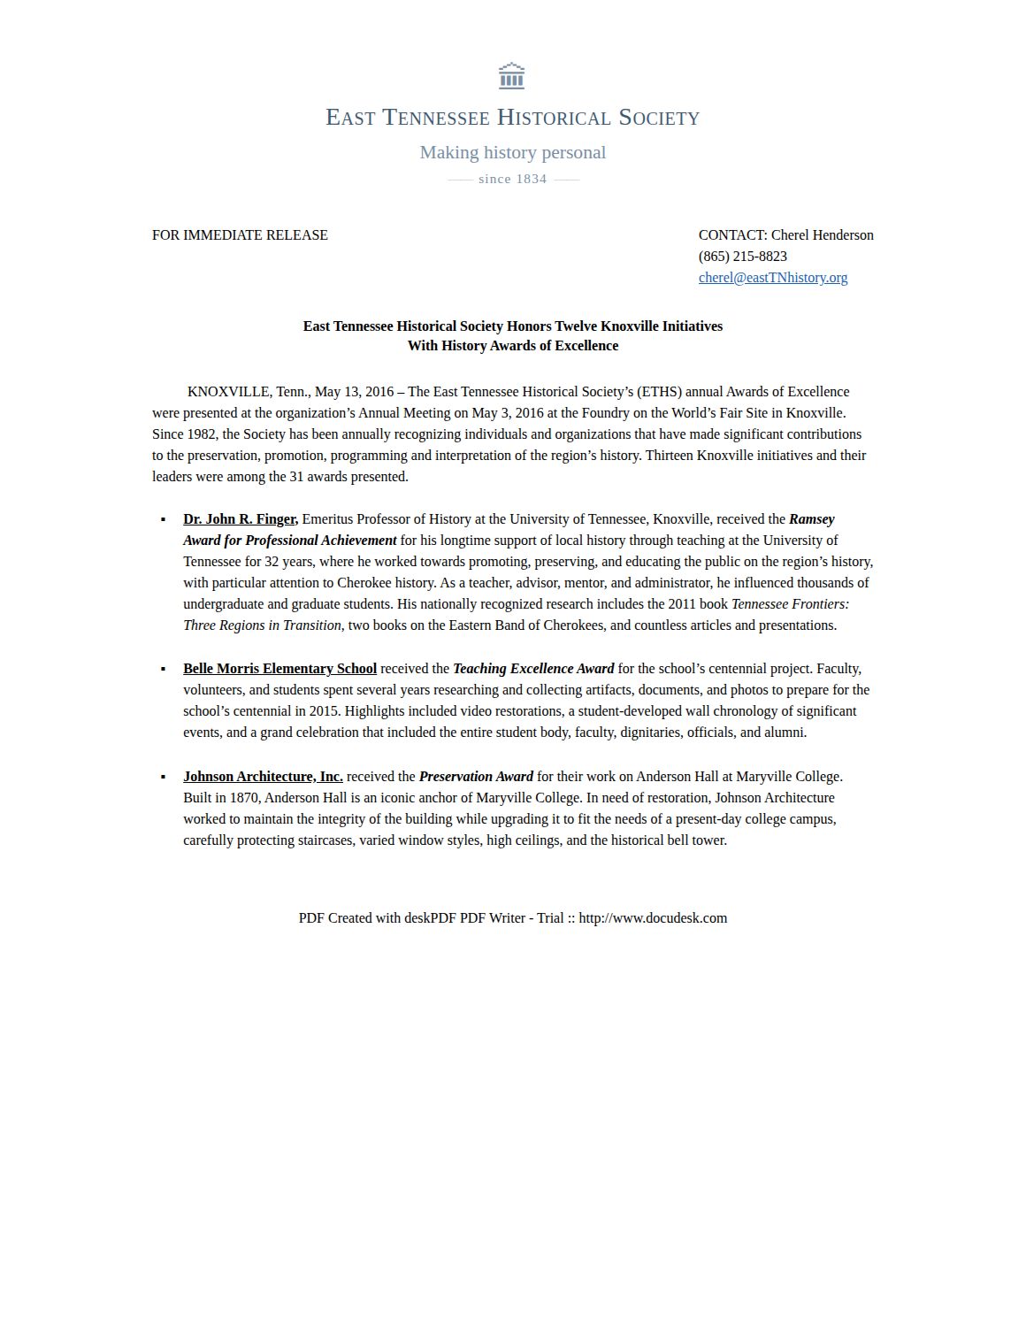🏛
East Tennessee Historical Society
Making history personal
since 1834
FOR IMMEDIATE RELEASE
CONTACT: Cherel Henderson
(865) 215-8823
cherel@eastTNhistory.org
East Tennessee Historical Society Honors Twelve Knoxville Initiatives
With History Awards of Excellence
KNOXVILLE, Tenn., May 13, 2016 – The East Tennessee Historical Society’s (ETHS) annual Awards of Excellence were presented at the organization’s Annual Meeting on May 3, 2016 at the Foundry on the World’s Fair Site in Knoxville. Since 1982, the Society has been annually recognizing individuals and organizations that have made significant contributions to the preservation, promotion, programming and interpretation of the region’s history. Thirteen Knoxville initiatives and their leaders were among the 31 awards presented.
Dr. John R. Finger, Emeritus Professor of History at the University of Tennessee, Knoxville, received the Ramsey Award for Professional Achievement for his longtime support of local history through teaching at the University of Tennessee for 32 years, where he worked towards promoting, preserving, and educating the public on the region’s history, with particular attention to Cherokee history. As a teacher, advisor, mentor, and administrator, he influenced thousands of undergraduate and graduate students. His nationally recognized research includes the 2011 book Tennessee Frontiers: Three Regions in Transition, two books on the Eastern Band of Cherokees, and countless articles and presentations.
Belle Morris Elementary School received the Teaching Excellence Award for the school’s centennial project. Faculty, volunteers, and students spent several years researching and collecting artifacts, documents, and photos to prepare for the school’s centennial in 2015. Highlights included video restorations, a student-developed wall chronology of significant events, and a grand celebration that included the entire student body, faculty, dignitaries, officials, and alumni.
Johnson Architecture, Inc. received the Preservation Award for their work on Anderson Hall at Maryville College. Built in 1870, Anderson Hall is an iconic anchor of Maryville College. In need of restoration, Johnson Architecture worked to maintain the integrity of the building while upgrading it to fit the needs of a present-day college campus, carefully protecting staircases, varied window styles, high ceilings, and the historical bell tower.
PDF Created with deskPDF PDF Writer - Trial :: http://www.docudesk.com